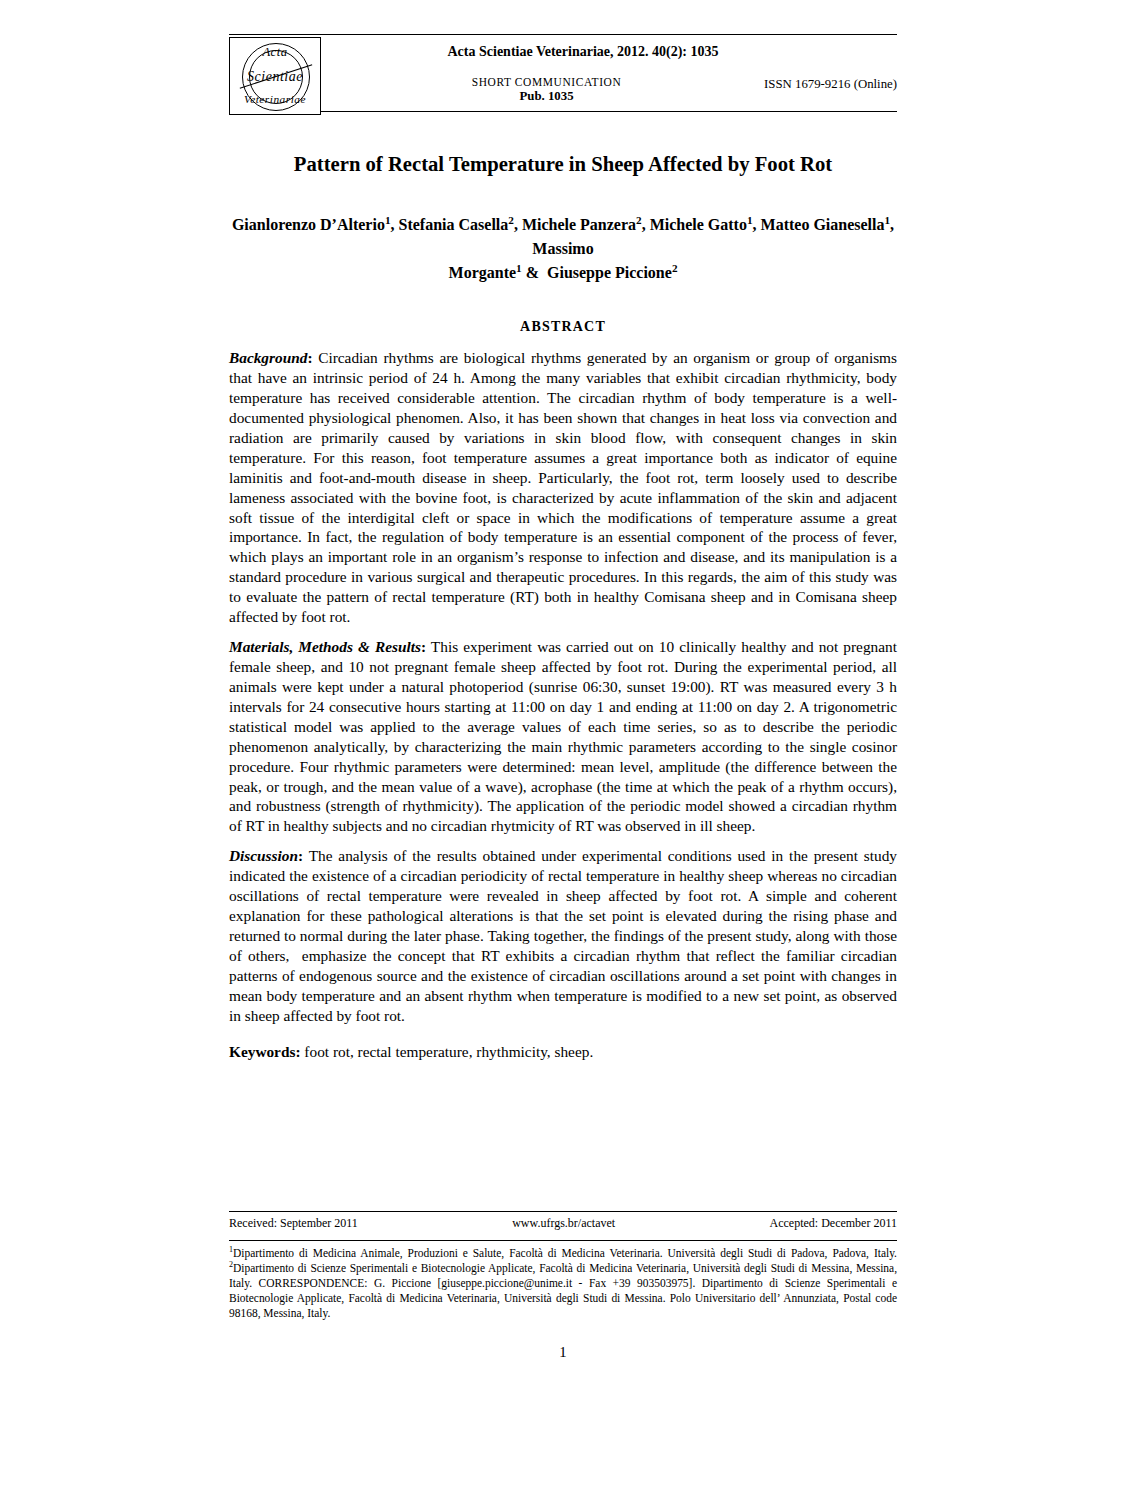Acta
Scientiae
Veterinariae
Acta Scientiae Veterinariae, 2012. 40(2): 1035
SHORT COMMUNICATION
Pub. 1035
ISSN 1679-9216 (Online)
Pattern of Rectal Temperature in Sheep Affected by Foot Rot
Gianlorenzo D’Alterio1, Stefania Casella2, Michele Panzera2, Michele Gatto1, Matteo Gianesella1, Massimo
Morgante1 & Giuseppe Piccione2
ABSTRACT
Background: Circadian rhythms are biological rhythms generated by an organism or group of organisms that have an intrinsic period of 24 h. Among the many variables that exhibit circadian rhythmicity, body temperature has received considerable attention. The circadian rhythm of body temperature is a well-documented physiological phenomen. Also, it has been shown that changes in heat loss via convection and radiation are primarily caused by variations in skin blood flow, with consequent changes in skin temperature. For this reason, foot temperature assumes a great importance both as indicator of equine laminitis and foot-and-mouth disease in sheep. Particularly, the foot rot, term loosely used to describe lameness associated with the bovine foot, is characterized by acute inflammation of the skin and adjacent soft tissue of the interdigital cleft or space in which the modifications of temperature assume a great importance. In fact, the regulation of body temperature is an essential component of the process of fever, which plays an important role in an organism’s response to infection and disease, and its manipulation is a standard procedure in various surgical and therapeutic procedures. In this regards, the aim of this study was to evaluate the pattern of rectal temperature (RT) both in healthy Comisana sheep and in Comisana sheep affected by foot rot.
Materials, Methods & Results: This experiment was carried out on 10 clinically healthy and not pregnant female sheep, and 10 not pregnant female sheep affected by foot rot. During the experimental period, all animals were kept under a natural photoperiod (sunrise 06:30, sunset 19:00). RT was measured every 3 h intervals for 24 consecutive hours starting at 11:00 on day 1 and ending at 11:00 on day 2. A trigonometric statistical model was applied to the average values of each time series, so as to describe the periodic phenomenon analytically, by characterizing the main rhythmic parameters according to the single cosinor procedure. Four rhythmic parameters were determined: mean level, amplitude (the difference between the peak, or trough, and the mean value of a wave), acrophase (the time at which the peak of a rhythm occurs), and robustness (strength of rhythmicity). The application of the periodic model showed a circadian rhythm of RT in healthy subjects and no circadian rhytmicity of RT was observed in ill sheep.
Discussion: The analysis of the results obtained under experimental conditions used in the present study indicated the existence of a circadian periodicity of rectal temperature in healthy sheep whereas no circadian oscillations of rectal temperature were revealed in sheep affected by foot rot. A simple and coherent explanation for these pathological alterations is that the set point is elevated during the rising phase and returned to normal during the later phase. Taking together, the findings of the present study, along with those of others, emphasize the concept that RT exhibits a circadian rhythm that reflect the familiar circadian patterns of endogenous source and the existence of circadian oscillations around a set point with changes in mean body temperature and an absent rhythm when temperature is modified to a new set point, as observed in sheep affected by foot rot.
Keywords: foot rot, rectal temperature, rhythmicity, sheep.
Received: September 2011
www.ufrgs.br/actavet
Accepted: December 2011
1Dipartimento di Medicina Animale, Produzioni e Salute, Facoltà di Medicina Veterinaria. Università degli Studi di Padova, Padova, Italy. 2Dipartimento di Scienze Sperimentali e Biotecnologie Applicate, Facoltà di Medicina Veterinaria, Università degli Studi di Messina, Messina, Italy. CORRESPONDENCE: G. Piccione [giuseppe.piccione@unime.it - Fax +39 903503975]. Dipartimento di Scienze Sperimentali e Biotecnologie Applicate, Facoltà di Medicina Veterinaria, Università degli Studi di Messina. Polo Universitario dell’ Annunziata, Postal code 98168, Messina, Italy.
1